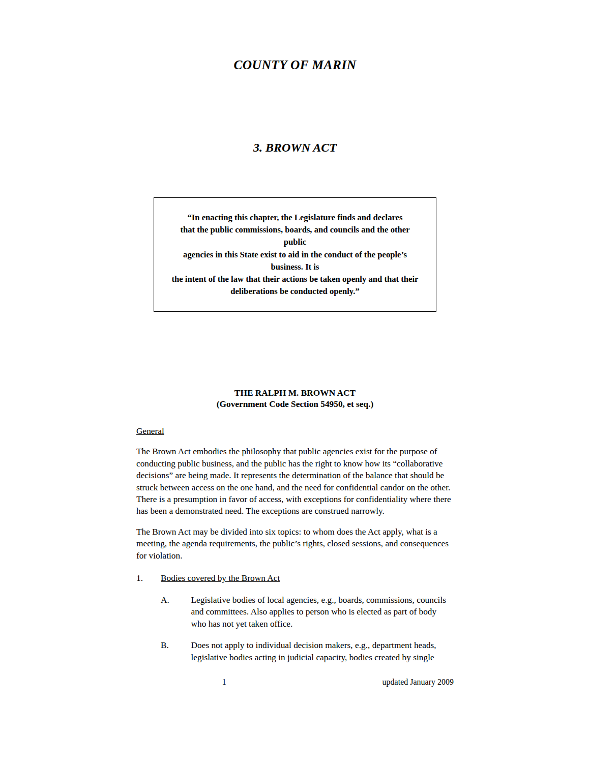COUNTY OF MARIN
3. BROWN ACT
“In enacting this chapter, the Legislature finds and declares
that the public commissions, boards, and councils and the other public
agencies in this State exist to aid in the conduct of the people’s business. It is
the intent of the law that their actions be taken openly and that their
deliberations be conducted openly.”
THE RALPH M. BROWN ACT (Government Code Section 54950, et seq.)
General
The Brown Act embodies the philosophy that public agencies exist for the purpose of conducting public business, and the public has the right to know how its “collaborative decisions” are being made. It represents the determination of the balance that should be struck between access on the one hand, and the need for confidential candor on the other. There is a presumption in favor of access, with exceptions for confidentiality where there has been a demonstrated need. The exceptions are construed narrowly.
The Brown Act may be divided into six topics: to whom does the Act apply, what is a meeting, the agenda requirements, the public’s rights, closed sessions, and consequences for violation.
1. Bodies covered by the Brown Act
A. Legislative bodies of local agencies, e.g., boards, commissions, councils and committees. Also applies to person who is elected as part of body who has not yet taken office.
B. Does not apply to individual decision makers, e.g., department heads, legislative bodies acting in judicial capacity, bodies created by single
1 updated January 2009